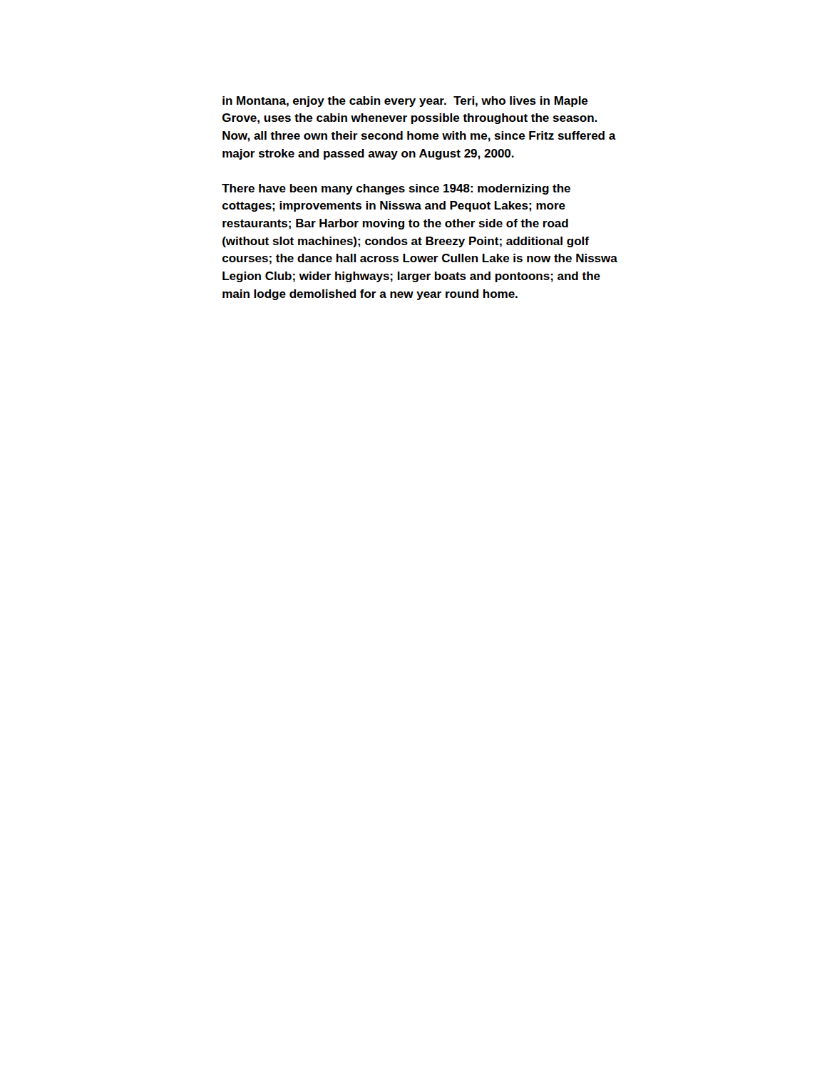in Montana, enjoy the cabin every year. Teri, who lives in Maple Grove, uses the cabin whenever possible throughout the season. Now, all three own their second home with me, since Fritz suffered a major stroke and passed away on August 29, 2000.
There have been many changes since 1948: modernizing the cottages; improvements in Nisswa and Pequot Lakes; more restaurants; Bar Harbor moving to the other side of the road (without slot machines); condos at Breezy Point; additional golf courses; the dance hall across Lower Cullen Lake is now the Nisswa Legion Club; wider highways; larger boats and pontoons; and the main lodge demolished for a new year round home.